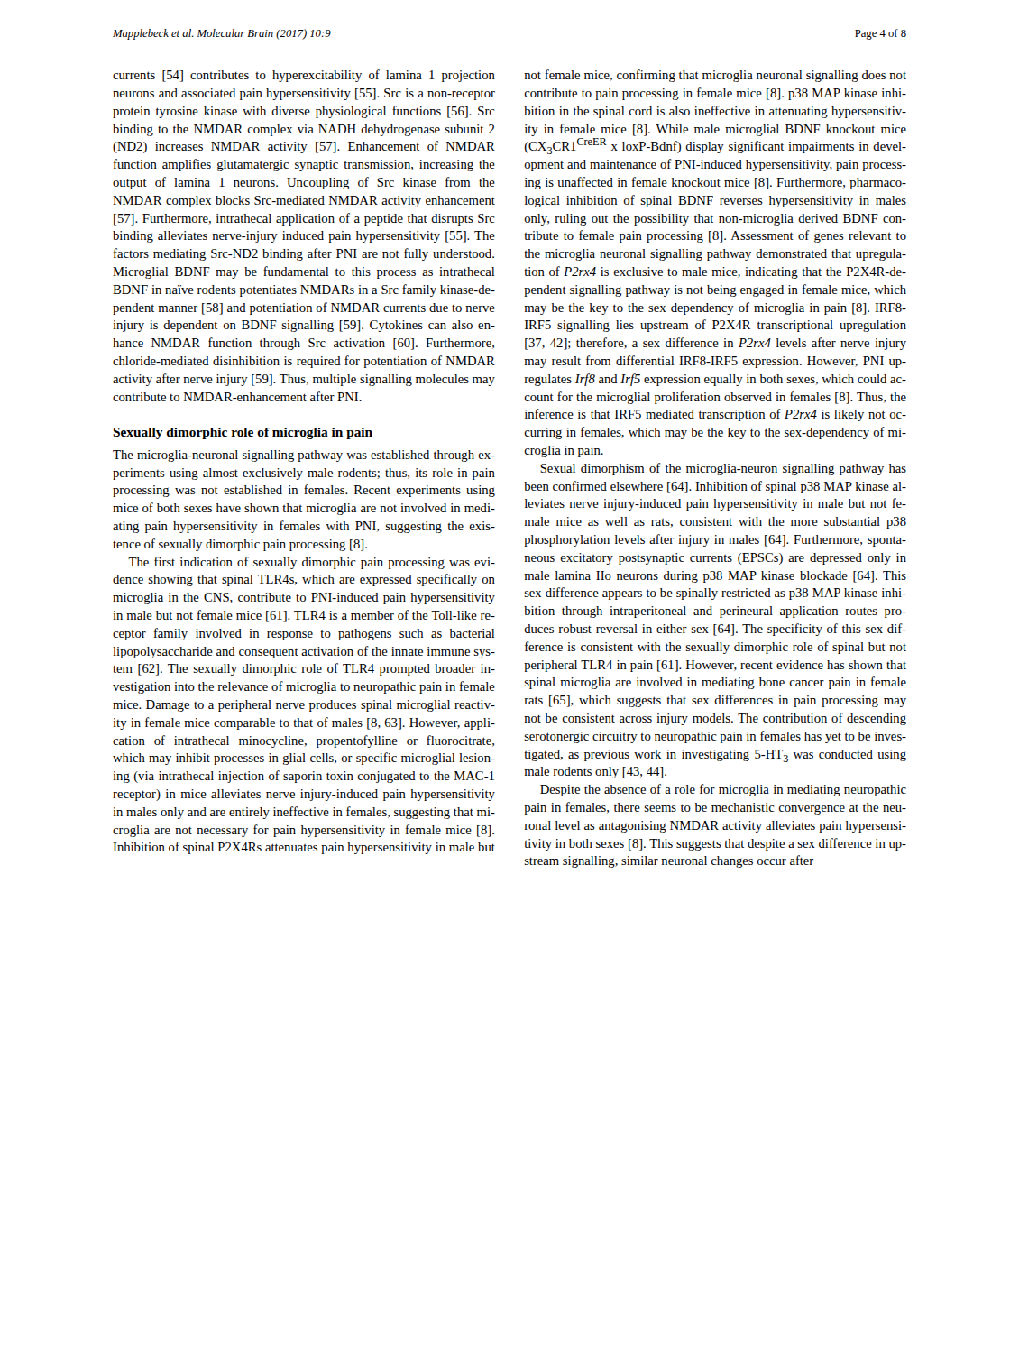Mapplebeck et al. Molecular Brain (2017) 10:9 Page 4 of 8
currents [54] contributes to hyperexcitability of lamina 1 projection neurons and associated pain hypersensitivity [55]. Src is a non-receptor protein tyrosine kinase with diverse physiological functions [56]. Src binding to the NMDAR complex via NADH dehydrogenase subunit 2 (ND2) increases NMDAR activity [57]. Enhancement of NMDAR function amplifies glutamatergic synaptic transmission, increasing the output of lamina 1 neurons. Uncoupling of Src kinase from the NMDAR complex blocks Src-mediated NMDAR activity enhancement [57]. Furthermore, intrathecal application of a peptide that disrupts Src binding alleviates nerve-injury induced pain hypersensitivity [55]. The factors mediating Src-ND2 binding after PNI are not fully understood. Microglial BDNF may be fundamental to this process as intrathecal BDNF in naïve rodents potentiates NMDARs in a Src family kinase-dependent manner [58] and potentiation of NMDAR currents due to nerve injury is dependent on BDNF signalling [59]. Cytokines can also enhance NMDAR function through Src activation [60]. Furthermore, chloride-mediated disinhibition is required for potentiation of NMDAR activity after nerve injury [59]. Thus, multiple signalling molecules may contribute to NMDAR-enhancement after PNI.
Sexually dimorphic role of microglia in pain
The microglia-neuronal signalling pathway was established through experiments using almost exclusively male rodents; thus, its role in pain processing was not established in females. Recent experiments using mice of both sexes have shown that microglia are not involved in mediating pain hypersensitivity in females with PNI, suggesting the existence of sexually dimorphic pain processing [8].
The first indication of sexually dimorphic pain processing was evidence showing that spinal TLR4s, which are expressed specifically on microglia in the CNS, contribute to PNI-induced pain hypersensitivity in male but not female mice [61]. TLR4 is a member of the Toll-like receptor family involved in response to pathogens such as bacterial lipopolysaccharide and consequent activation of the innate immune system [62]. The sexually dimorphic role of TLR4 prompted broader investigation into the relevance of microglia to neuropathic pain in female mice. Damage to a peripheral nerve produces spinal microglial reactivity in female mice comparable to that of males [8, 63]. However, application of intrathecal minocycline, propentofylline or fluorocitrate, which may inhibit processes in glial cells, or specific microglial lesioning (via intrathecal injection of saporin toxin conjugated to the MAC-1 receptor) in mice alleviates nerve injury-induced pain hypersensitivity in males only and are entirely ineffective in females, suggesting that microglia are not necessary for pain hypersensitivity in female mice [8]. Inhibition of spinal P2X4Rs attenuates pain hypersensitivity in male but not female mice, confirming that microglia neuronal signalling does not contribute to pain processing in female mice [8]. p38 MAP kinase inhibition in the spinal cord is also ineffective in attenuating hypersensitivity in female mice [8]. While male microglial BDNF knockout mice (CX3CR1CreER x loxP-Bdnf) display significant impairments in development and maintenance of PNI-induced hypersensitivity, pain processing is unaffected in female knockout mice [8]. Furthermore, pharmacological inhibition of spinal BDNF reverses hypersensitivity in males only, ruling out the possibility that non-microglia derived BDNF contribute to female pain processing [8]. Assessment of genes relevant to the microglia neuronal signalling pathway demonstrated that upregulation of P2rx4 is exclusive to male mice, indicating that the P2X4R-dependent signalling pathway is not being engaged in female mice, which may be the key to the sex dependency of microglia in pain [8]. IRF8-IRF5 signalling lies upstream of P2X4R transcriptional upregulation [37, 42]; therefore, a sex difference in P2rx4 levels after nerve injury may result from differential IRF8-IRF5 expression. However, PNI upregulates Irf8 and Irf5 expression equally in both sexes, which could account for the microglial proliferation observed in females [8]. Thus, the inference is that IRF5 mediated transcription of P2rx4 is likely not occurring in females, which may be the key to the sex-dependency of microglia in pain.
Sexual dimorphism of the microglia-neuron signalling pathway has been confirmed elsewhere [64]. Inhibition of spinal p38 MAP kinase alleviates nerve injury-induced pain hypersensitivity in male but not female mice as well as rats, consistent with the more substantial p38 phosphorylation levels after injury in males [64]. Furthermore, spontaneous excitatory postsynaptic currents (EPSCs) are depressed only in male lamina IIo neurons during p38 MAP kinase blockade [64]. This sex difference appears to be spinally restricted as p38 MAP kinase inhibition through intraperitoneal and perineural application routes produces robust reversal in either sex [64]. The specificity of this sex difference is consistent with the sexually dimorphic role of spinal but not peripheral TLR4 in pain [61]. However, recent evidence has shown that spinal microglia are involved in mediating bone cancer pain in female rats [65], which suggests that sex differences in pain processing may not be consistent across injury models. The contribution of descending serotonergic circuitry to neuropathic pain in females has yet to be investigated, as previous work in investigating 5-HT3 was conducted using male rodents only [43, 44].
Despite the absence of a role for microglia in mediating neuropathic pain in females, there seems to be mechanistic convergence at the neuronal level as antagonising NMDAR activity alleviates pain hypersensitivity in both sexes [8]. This suggests that despite a sex difference in upstream signalling, similar neuronal changes occur after